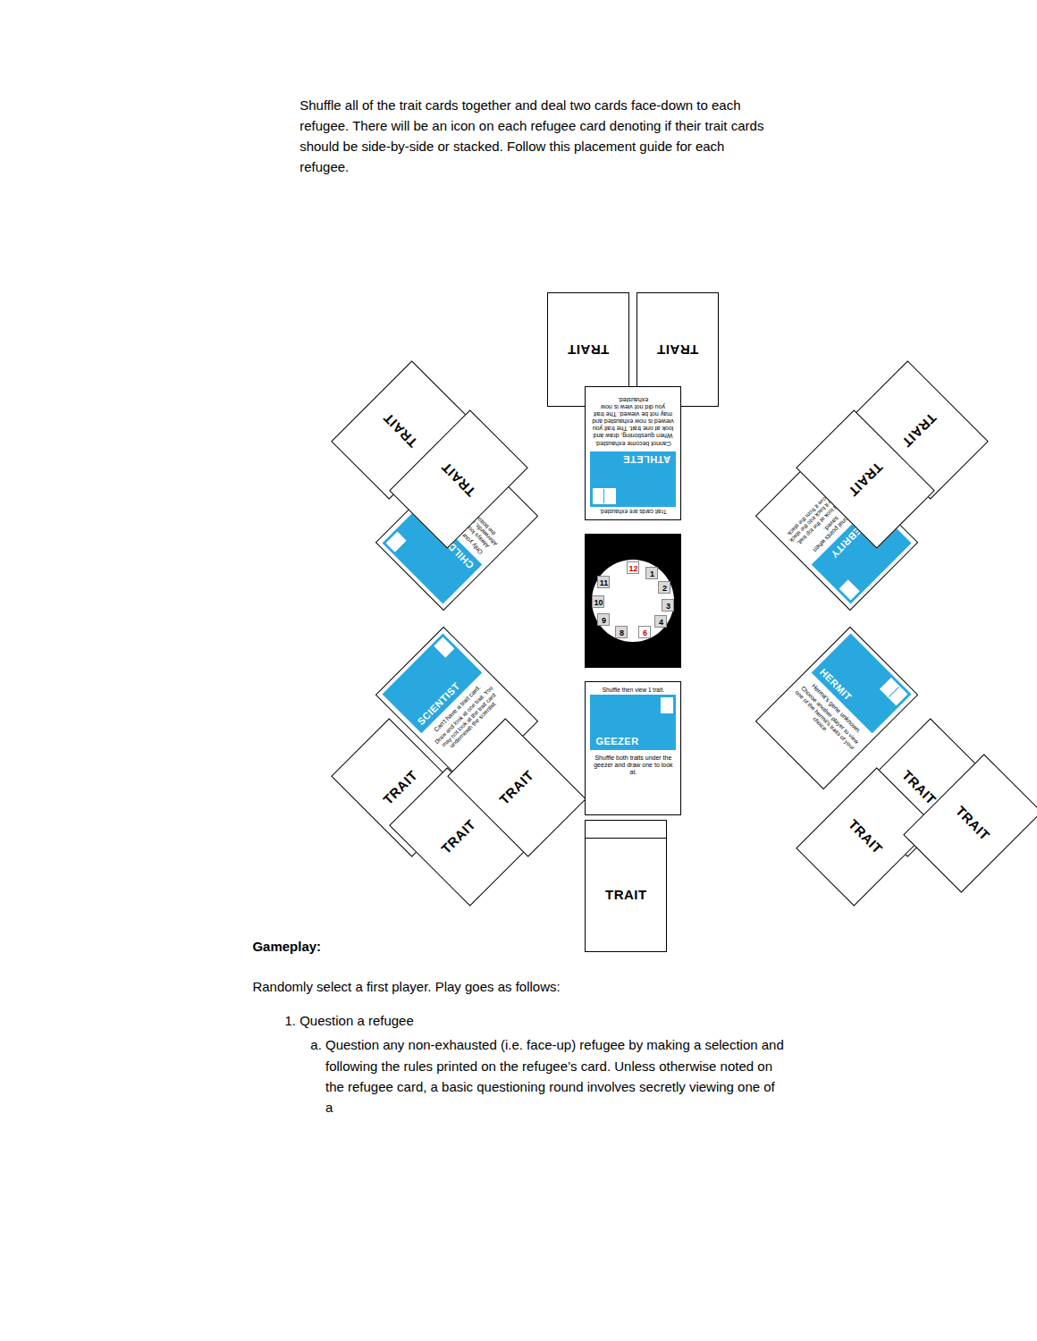Shuffle all of the trait cards together and deal two cards face-down to each refugee. There will be an icon on each refugee card denoting if their trait cards should be side-by-side or stacked. Follow this placement guide for each refugee.
TRAIT
TRAIT
Trait cards are exhausted.
ATHLETE
Cannot become exhausted. When questioning, draw and look at one trait. The trait you viewed is now exhausted and may not be viewed. The trait you did not view is now exhausted.
12
1
2
3
4
6
8
9
10
11
CHILD
Only your selected gene.
Always look at the top trait. Afterwards, shuffle the traits in the bottom of the stack.
TRAIT
TRAIT
CELEBRITY
Additional points when saved.
Draw and look at the top trait, then shuffle it back into the stack. Then remove it from the stack.
TRAIT
TRAIT
SCIENTIST
Can't have a trait card.
Draw and look at one trait. You may not look at the trait card underneath the scientist.
TRAIT
TRAIT
TRAIT
HERMIT
Hermit's gene unknown.
Choose another player to view one of the hermit's traits of your choice.
TRAIT
TRAIT
TRAIT
Shuffle then view 1 trait.
GEEZER
Shuffle both traits under the geezer and draw one to look at.
TRAIT
TRAIT
Gameplay:
Randomly select a first player. Play goes as follows:
Question a refugee
Question any non-exhausted (i.e. face-up) refugee by making a selection and following the rules printed on the refugee’s card. Unless otherwise noted on the refugee card, a basic questioning round involves secretly viewing one of a